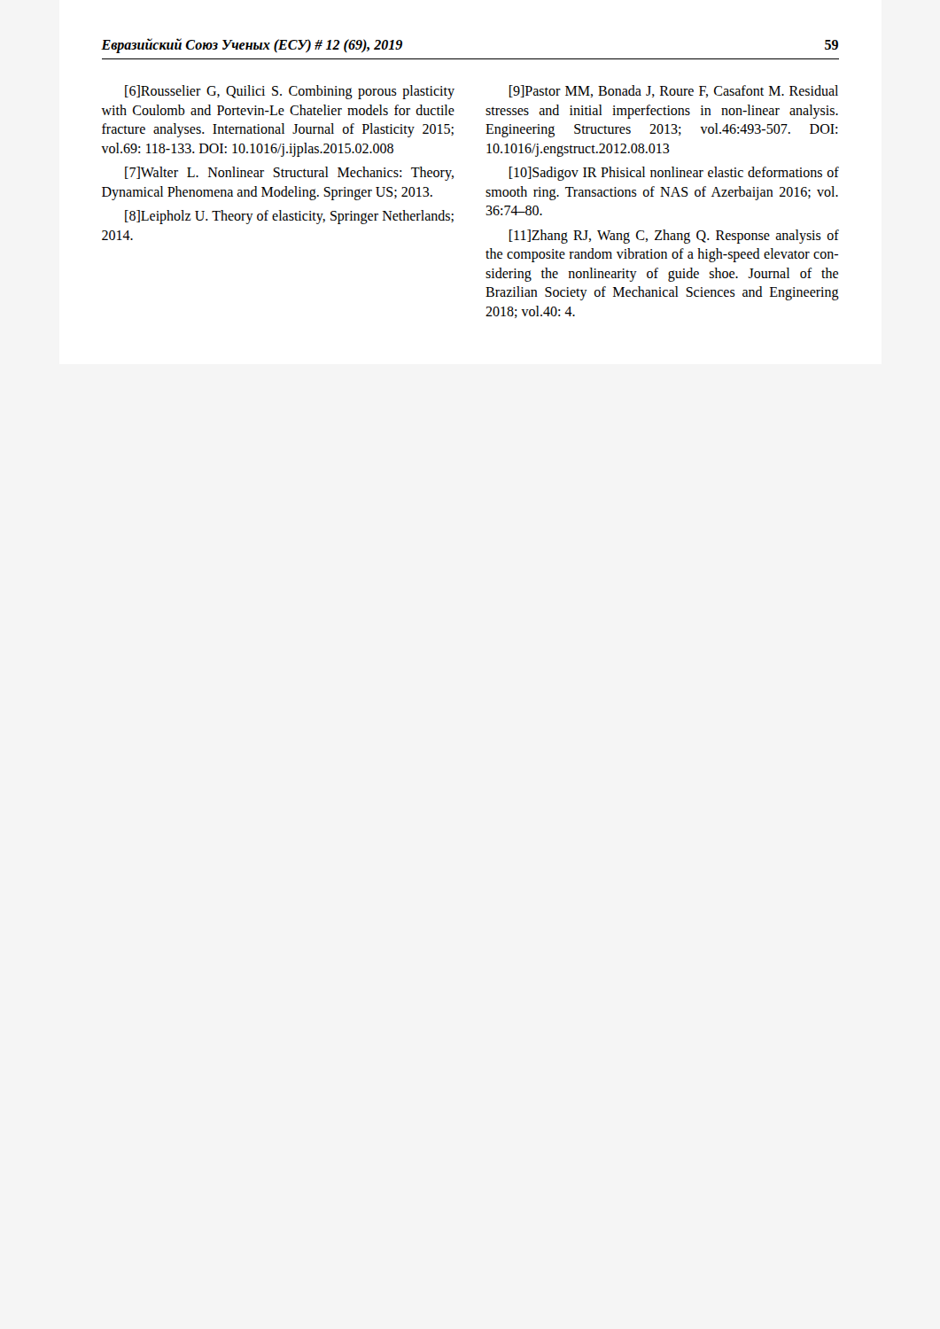Евразийский Союз Ученых (ЕСУ) # 12 (69), 2019 59
[6] Rousselier G, Quilici S. Combining porous plasticity with Coulomb and Portevin-Le Chatelier models for ductile fracture analyses. International Journal of Plasticity 2015; vol.69: 118-133. DOI: 10.1016/j.ijplas.2015.02.008
[7] Walter L. Nonlinear Structural Mechanics: Theory, Dynamical Phenomena and Modeling. Springer US; 2013.
[8] Leipholz U. Theory of elasticity, Springer Netherlands; 2014.
[9] Pastor MM, Bonada J, Roure F, Casafont M. Residual stresses and initial imperfections in non-linear analysis. Engineering Structures 2013; vol.46:493-507. DOI: 10.1016/j.engstruct.2012.08.013
[10] Sadigov IR Phisical nonlinear elastic deformations of smooth ring. Transactions of NAS of Azerbaijan 2016; vol. 36:74–80.
[11] Zhang RJ, Wang C, Zhang Q. Response analysis of the composite random vibration of a high-speed elevator considering the nonlinearity of guide shoe. Journal of the Brazilian Society of Mechanical Sciences and Engineering 2018; vol.40: 4.